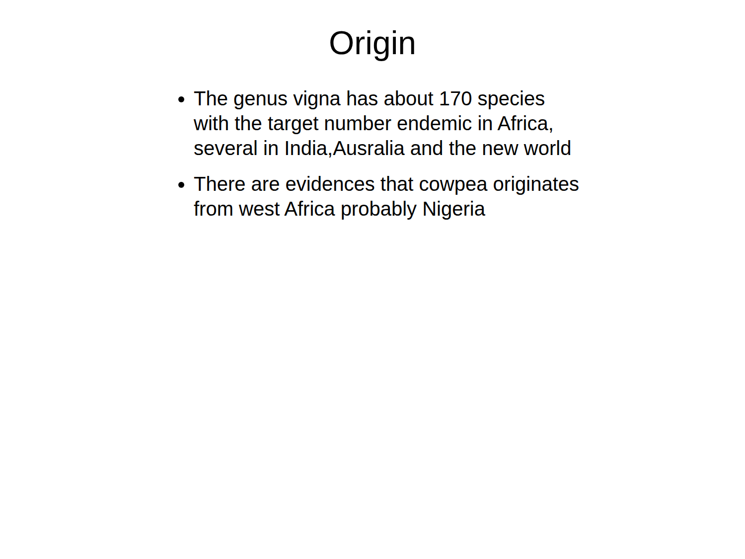Origin
The genus vigna has about 170 species with the target number endemic in Africa, several in India,Ausralia and the new world
There are evidences that cowpea originates from west Africa probably Nigeria